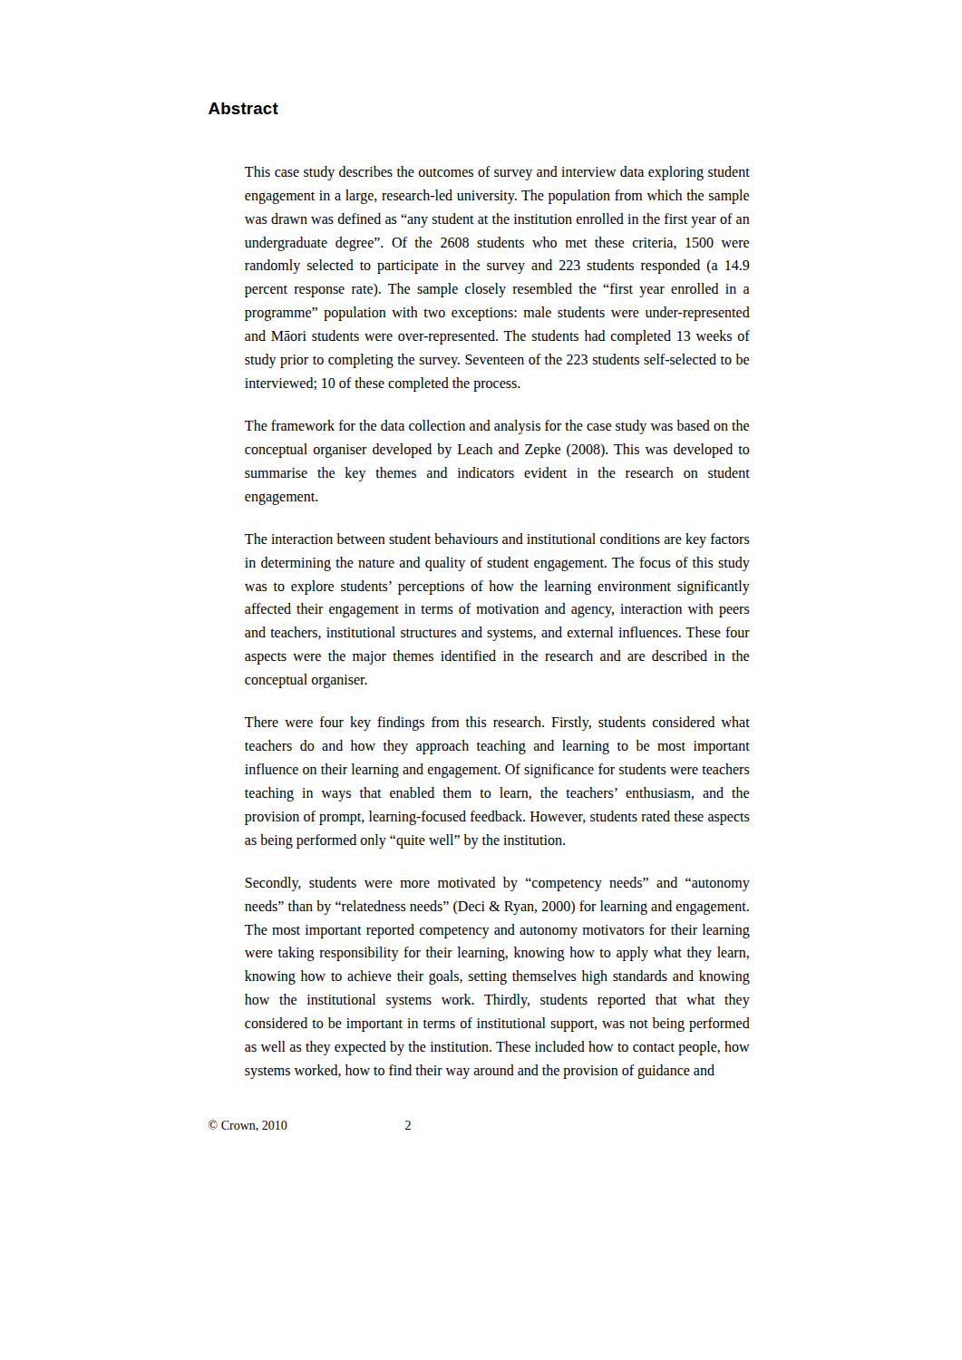Abstract
This case study describes the outcomes of survey and interview data exploring student engagement in a large, research-led university. The population from which the sample was drawn was defined as “any student at the institution enrolled in the first year of an undergraduate degree”. Of the 2608 students who met these criteria, 1500 were randomly selected to participate in the survey and 223 students responded (a 14.9 percent response rate). The sample closely resembled the “first year enrolled in a programme” population with two exceptions: male students were under-represented and Māori students were over-represented. The students had completed 13 weeks of study prior to completing the survey. Seventeen of the 223 students self-selected to be interviewed; 10 of these completed the process.
The framework for the data collection and analysis for the case study was based on the conceptual organiser developed by Leach and Zepke (2008). This was developed to summarise the key themes and indicators evident in the research on student engagement.
The interaction between student behaviours and institutional conditions are key factors in determining the nature and quality of student engagement. The focus of this study was to explore students’ perceptions of how the learning environment significantly affected their engagement in terms of motivation and agency, interaction with peers and teachers, institutional structures and systems, and external influences. These four aspects were the major themes identified in the research and are described in the conceptual organiser.
There were four key findings from this research. Firstly, students considered what teachers do and how they approach teaching and learning to be most important influence on their learning and engagement. Of significance for students were teachers teaching in ways that enabled them to learn, the teachers’ enthusiasm, and the provision of prompt, learning-focused feedback. However, students rated these aspects as being performed only “quite well” by the institution.
Secondly, students were more motivated by “competency needs” and “autonomy needs” than by “relatedness needs” (Deci & Ryan, 2000) for learning and engagement. The most important reported competency and autonomy motivators for their learning were taking responsibility for their learning, knowing how to apply what they learn, knowing how to achieve their goals, setting themselves high standards and knowing how the institutional systems work. Thirdly, students reported that what they considered to be important in terms of institutional support, was not being performed as well as they expected by the institution. These included how to contact people, how systems worked, how to find their way around and the provision of guidance and
© Crown, 2010 2